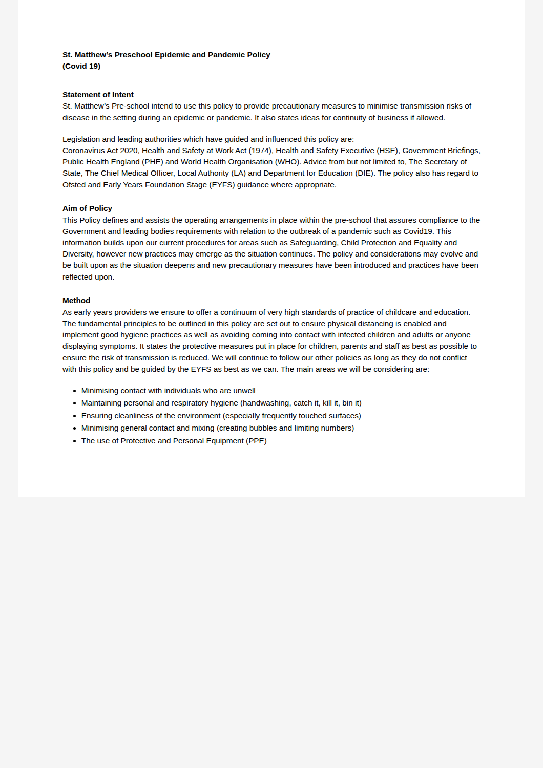St. Matthew’s Preschool Epidemic and Pandemic Policy
(Covid 19)
Statement of Intent
St. Matthew’s Pre-school intend to use this policy to provide precautionary measures to minimise transmission risks of disease in the setting during an epidemic or pandemic. It also states ideas for continuity of business if allowed.
Legislation and leading authorities which have guided and influenced this policy are:
Coronavirus Act 2020, Health and Safety at Work Act (1974), Health and Safety Executive (HSE), Government Briefings, Public Health England (PHE) and World Health Organisation (WHO). Advice from but not limited to, The Secretary of State, The Chief Medical Officer, Local Authority (LA) and Department for Education (DfE). The policy also has regard to Ofsted and Early Years Foundation Stage (EYFS) guidance where appropriate.
Aim of Policy
This Policy defines and assists the operating arrangements in place within the pre-school that assures compliance to the Government and leading bodies requirements with relation to the outbreak of a pandemic such as Covid19. This information builds upon our current procedures for areas such as Safeguarding, Child Protection and Equality and Diversity, however new practices may emerge as the situation continues. The policy and considerations may evolve and be built upon as the situation deepens and new precautionary measures have been introduced and practices have been reflected upon.
Method
As early years providers we ensure to offer a continuum of very high standards of practice of childcare and education. The fundamental principles to be outlined in this policy are set out to ensure physical distancing is enabled and implement good hygiene practices as well as avoiding coming into contact with infected children and adults or anyone displaying symptoms. It states the protective measures put in place for children, parents and staff as best as possible to ensure the risk of transmission is reduced. We will continue to follow our other policies as long as they do not conflict with this policy and be guided by the EYFS as best as we can. The main areas we will be considering are:
Minimising contact with individuals who are unwell
Maintaining personal and respiratory hygiene (handwashing, catch it, kill it, bin it)
Ensuring cleanliness of the environment (especially frequently touched surfaces)
Minimising general contact and mixing (creating bubbles and limiting numbers)
The use of Protective and Personal Equipment (PPE)